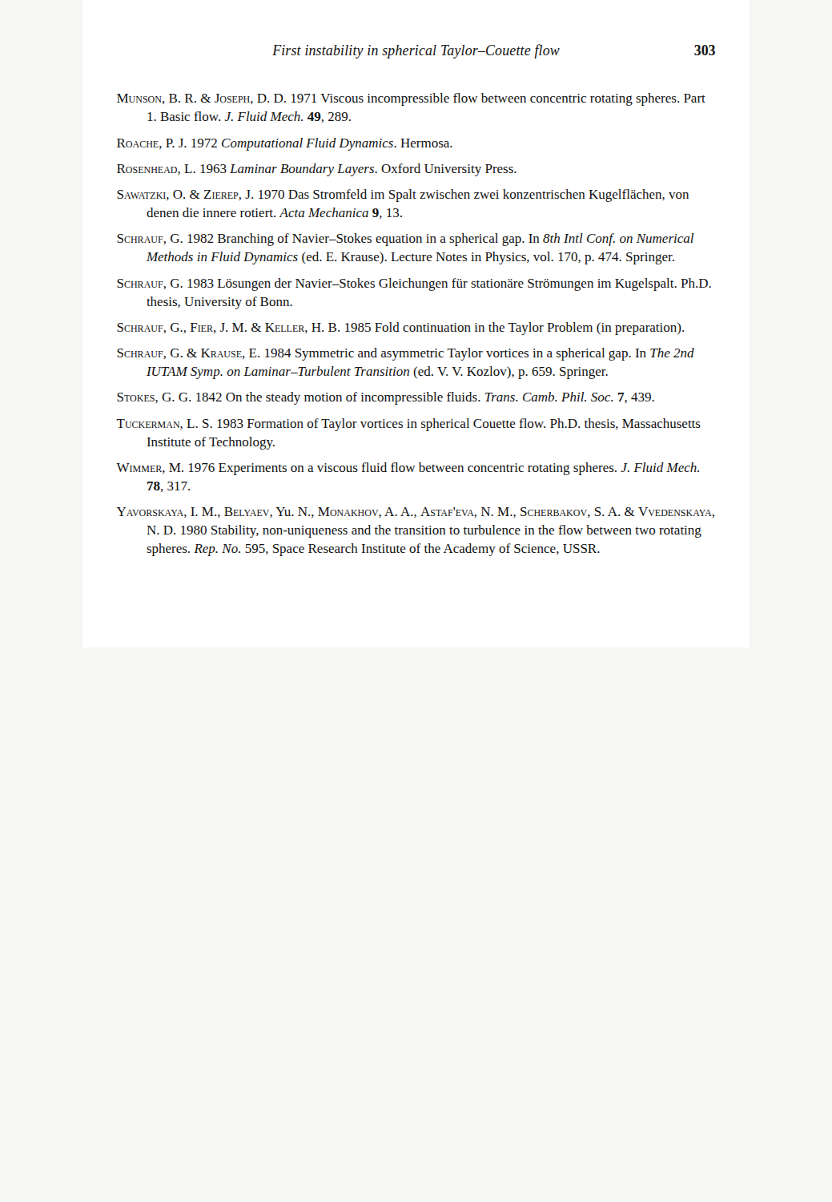First instability in spherical Taylor–Couette flow 303
Munson, B. R. & Joseph, D. D. 1971 Viscous incompressible flow between concentric rotating spheres. Part 1. Basic flow. J. Fluid Mech. 49, 289.
Roache, P. J. 1972 Computational Fluid Dynamics. Hermosa.
Rosenhead, L. 1963 Laminar Boundary Layers. Oxford University Press.
Sawatzki, O. & Zierep, J. 1970 Das Stromfeld im Spalt zwischen zwei konzentrischen Kugelflächen, von denen die innere rotiert. Acta Mechanica 9, 13.
Schrauf, G. 1982 Branching of Navier–Stokes equation in a spherical gap. In 8th Intl Conf. on Numerical Methods in Fluid Dynamics (ed. E. Krause). Lecture Notes in Physics, vol. 170, p. 474. Springer.
Schrauf, G. 1983 Lösungen der Navier–Stokes Gleichungen für stationäre Strömungen im Kugelspalt. Ph.D. thesis, University of Bonn.
Schrauf, G., Fier, J. M. & Keller, H. B. 1985 Fold continuation in the Taylor Problem (in preparation).
Schrauf, G. & Krause, E. 1984 Symmetric and asymmetric Taylor vortices in a spherical gap. In The 2nd IUTAM Symp. on Laminar–Turbulent Transition (ed. V. V. Kozlov), p. 659. Springer.
Stokes, G. G. 1842 On the steady motion of incompressible fluids. Trans. Camb. Phil. Soc. 7, 439.
Tuckerman, L. S. 1983 Formation of Taylor vortices in spherical Couette flow. Ph.D. thesis, Massachusetts Institute of Technology.
Wimmer, M. 1976 Experiments on a viscous fluid flow between concentric rotating spheres. J. Fluid Mech. 78, 317.
Yavorskaya, I. M., Belyaev, Yu. N., Monakhov, A. A., Astaf'eva, N. M., Scherbakov, S. A. & Vvedenskaya, N. D. 1980 Stability, non-uniqueness and the transition to turbulence in the flow between two rotating spheres. Rep. No. 595, Space Research Institute of the Academy of Science, USSR.